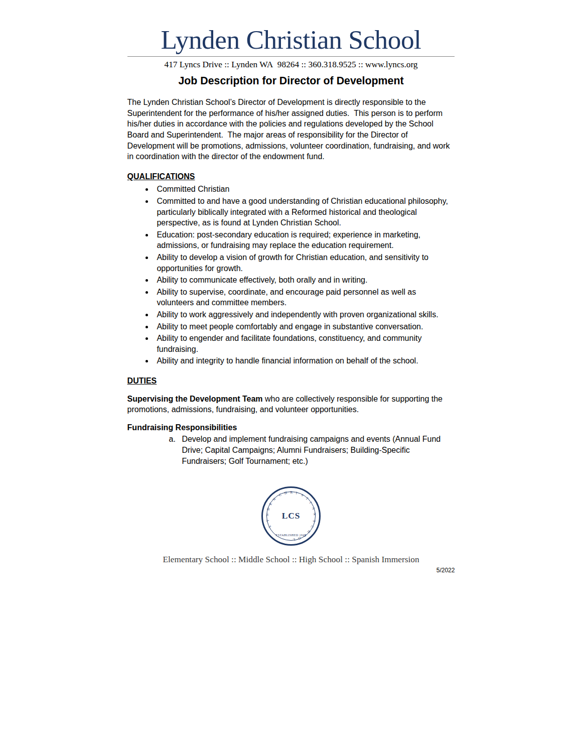Lynden Christian School
417 Lyncs Drive :: Lynden WA 98264 :: 360.318.9525 :: www.lyncs.org
Job Description for Director of Development
The Lynden Christian School’s Director of Development is directly responsible to the Superintendent for the performance of his/her assigned duties. This person is to perform his/her duties in accordance with the policies and regulations developed by the School Board and Superintendent. The major areas of responsibility for the Director of Development will be promotions, admissions, volunteer coordination, fundraising, and work in coordination with the director of the endowment fund.
QUALIFICATIONS
Committed Christian
Committed to and have a good understanding of Christian educational philosophy, particularly biblically integrated with a Reformed historical and theological perspective, as is found at Lynden Christian School.
Education: post-secondary education is required; experience in marketing, admissions, or fundraising may replace the education requirement.
Ability to develop a vision of growth for Christian education, and sensitivity to opportunities for growth.
Ability to communicate effectively, both orally and in writing.
Ability to supervise, coordinate, and encourage paid personnel as well as volunteers and committee members.
Ability to work aggressively and independently with proven organizational skills.
Ability to meet people comfortably and engage in substantive conversation.
Ability to engender and facilitate foundations, constituency, and community fundraising.
Ability and integrity to handle financial information on behalf of the school.
DUTIES
Supervising the Development Team who are collectively responsible for supporting the promotions, admissions, fundraising, and volunteer opportunities.
Fundraising Responsibilities
Develop and implement fundraising campaigns and events (Annual Fund Drive; Capital Campaigns; Alumni Fundraisers; Building-Specific Fundraisers; Golf Tournament; etc.)
L Y N D E N C H R I S T I A N S C H O O L
LCS
ESTABLISHED 1910
Elementary School :: Middle School :: High School :: Spanish Immersion
5/2022